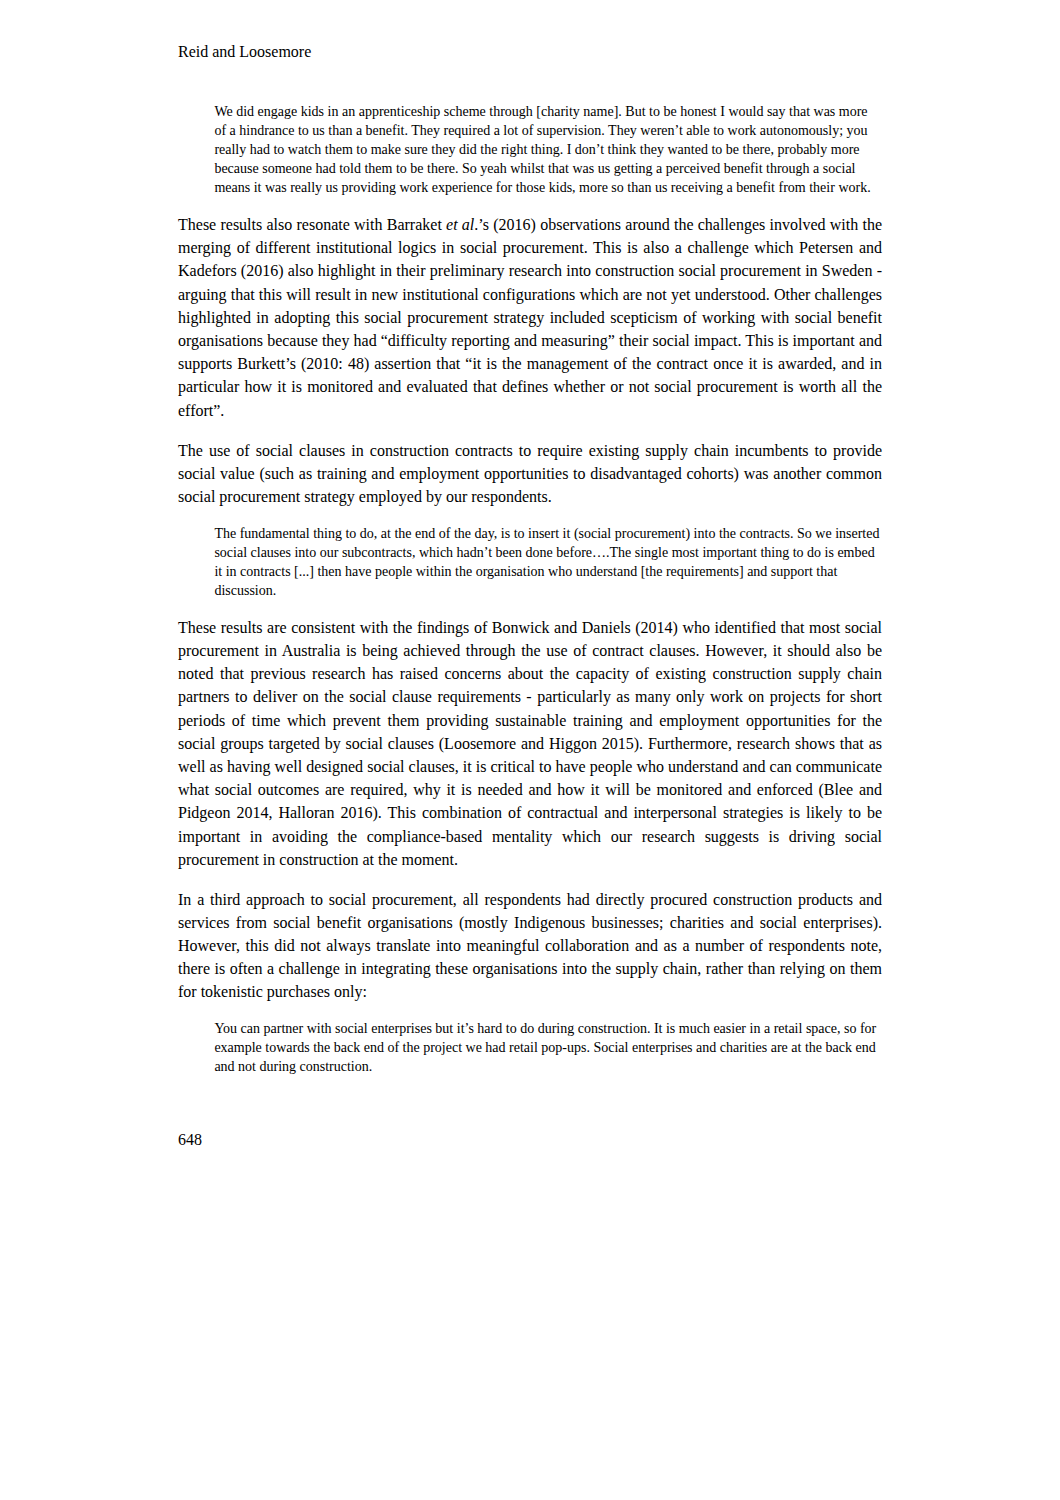Reid and Loosemore
We did engage kids in an apprenticeship scheme through [charity name]. But to be honest I would say that was more of a hindrance to us than a benefit. They required a lot of supervision. They weren’t able to work autonomously; you really had to watch them to make sure they did the right thing. I don’t think they wanted to be there, probably more because someone had told them to be there. So yeah whilst that was us getting a perceived benefit through a social means it was really us providing work experience for those kids, more so than us receiving a benefit from their work.
These results also resonate with Barraket et al.’s (2016) observations around the challenges involved with the merging of different institutional logics in social procurement. This is also a challenge which Petersen and Kadefors (2016) also highlight in their preliminary research into construction social procurement in Sweden - arguing that this will result in new institutional configurations which are not yet understood. Other challenges highlighted in adopting this social procurement strategy included scepticism of working with social benefit organisations because they had “difficulty reporting and measuring” their social impact. This is important and supports Burkett’s (2010: 48) assertion that “it is the management of the contract once it is awarded, and in particular how it is monitored and evaluated that defines whether or not social procurement is worth all the effort”.
The use of social clauses in construction contracts to require existing supply chain incumbents to provide social value (such as training and employment opportunities to disadvantaged cohorts) was another common social procurement strategy employed by our respondents.
The fundamental thing to do, at the end of the day, is to insert it (social procurement) into the contracts. So we inserted social clauses into our subcontracts, which hadn’t been done before….The single most important thing to do is embed it in contracts [...] then have people within the organisation who understand [the requirements] and support that discussion.
These results are consistent with the findings of Bonwick and Daniels (2014) who identified that most social procurement in Australia is being achieved through the use of contract clauses. However, it should also be noted that previous research has raised concerns about the capacity of existing construction supply chain partners to deliver on the social clause requirements - particularly as many only work on projects for short periods of time which prevent them providing sustainable training and employment opportunities for the social groups targeted by social clauses (Loosemore and Higgon 2015). Furthermore, research shows that as well as having well designed social clauses, it is critical to have people who understand and can communicate what social outcomes are required, why it is needed and how it will be monitored and enforced (Blee and Pidgeon 2014, Halloran 2016). This combination of contractual and interpersonal strategies is likely to be important in avoiding the compliance-based mentality which our research suggests is driving social procurement in construction at the moment.
In a third approach to social procurement, all respondents had directly procured construction products and services from social benefit organisations (mostly Indigenous businesses; charities and social enterprises). However, this did not always translate into meaningful collaboration and as a number of respondents note, there is often a challenge in integrating these organisations into the supply chain, rather than relying on them for tokenistic purchases only:
You can partner with social enterprises but it’s hard to do during construction. It is much easier in a retail space, so for example towards the back end of the project we had retail pop-ups. Social enterprises and charities are at the back end and not during construction.
648